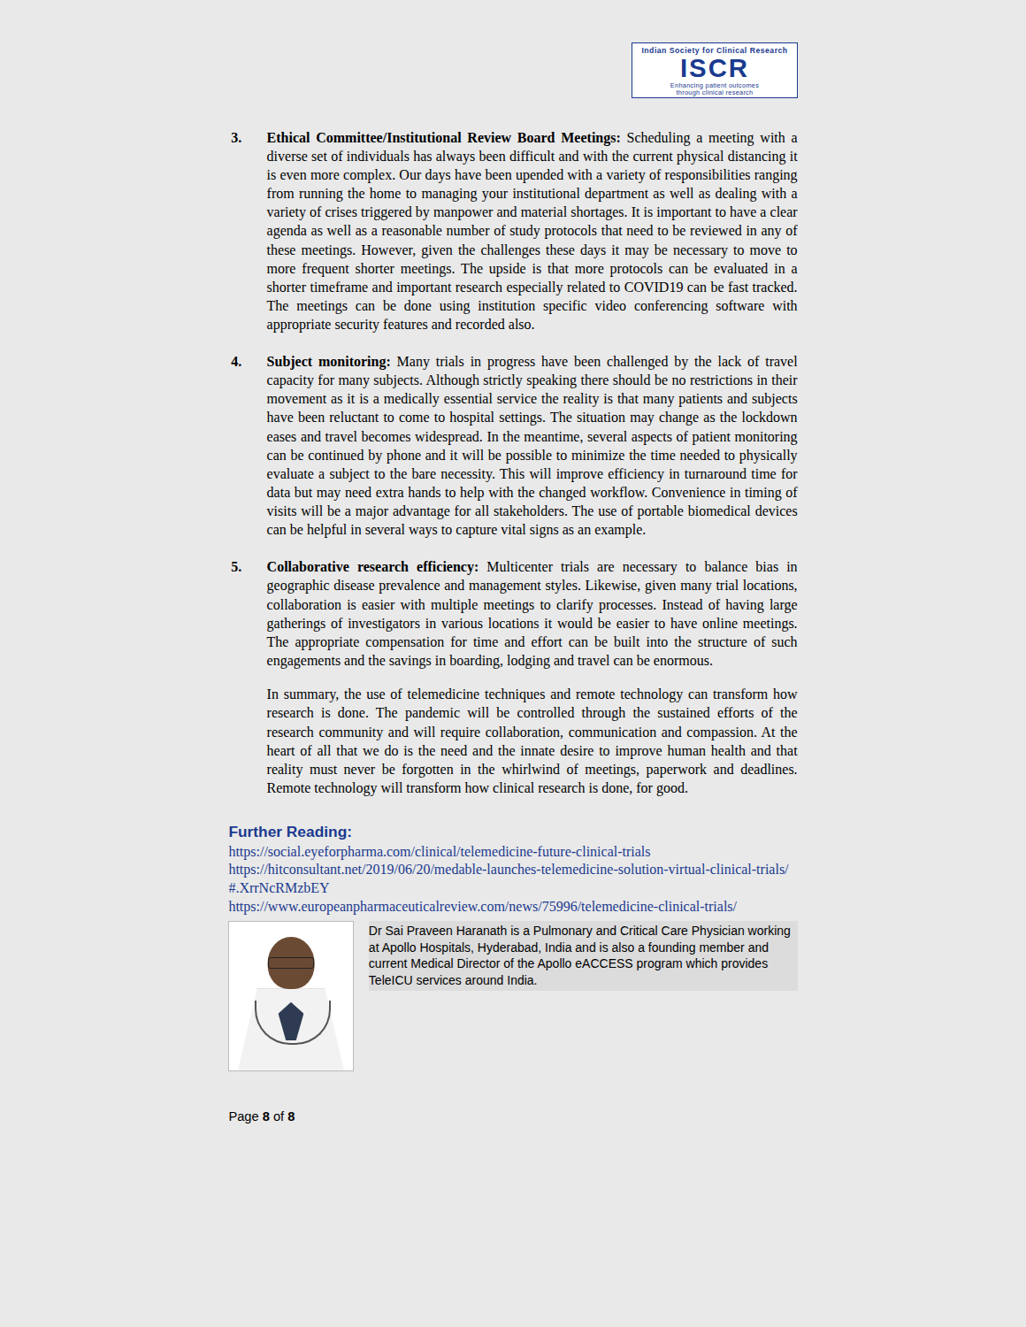Indian Society for Clinical Research
ISCR
Enhancing patient outcomes
through clinical research
Ethical Committee/Institutional Review Board Meetings: Scheduling a meeting with a diverse set of individuals has always been difficult and with the current physical distancing it is even more complex. Our days have been upended with a variety of responsibilities ranging from running the home to managing your institutional department as well as dealing with a variety of crises triggered by manpower and material shortages. It is important to have a clear agenda as well as a reasonable number of study protocols that need to be reviewed in any of these meetings. However, given the challenges these days it may be necessary to move to more frequent shorter meetings. The upside is that more protocols can be evaluated in a shorter timeframe and important research especially related to COVID19 can be fast tracked. The meetings can be done using institution specific video conferencing software with appropriate security features and recorded also.
Subject monitoring: Many trials in progress have been challenged by the lack of travel capacity for many subjects. Although strictly speaking there should be no restrictions in their movement as it is a medically essential service the reality is that many patients and subjects have been reluctant to come to hospital settings. The situation may change as the lockdown eases and travel becomes widespread. In the meantime, several aspects of patient monitoring can be continued by phone and it will be possible to minimize the time needed to physically evaluate a subject to the bare necessity. This will improve efficiency in turnaround time for data but may need extra hands to help with the changed workflow. Convenience in timing of visits will be a major advantage for all stakeholders. The use of portable biomedical devices can be helpful in several ways to capture vital signs as an example.
Collaborative research efficiency: Multicenter trials are necessary to balance bias in geographic disease prevalence and management styles. Likewise, given many trial locations, collaboration is easier with multiple meetings to clarify processes. Instead of having large gatherings of investigators in various locations it would be easier to have online meetings. The appropriate compensation for time and effort can be built into the structure of such engagements and the savings in boarding, lodging and travel can be enormous.
In summary, the use of telemedicine techniques and remote technology can transform how research is done. The pandemic will be controlled through the sustained efforts of the research community and will require collaboration, communication and compassion. At the heart of all that we do is the need and the innate desire to improve human health and that reality must never be forgotten in the whirlwind of meetings, paperwork and deadlines. Remote technology will transform how clinical research is done, for good.
Further Reading:
https://social.eyeforpharma.com/clinical/telemedicine-future-clinical-trials
https://hitconsultant.net/2019/06/20/medable-launches-telemedicine-solution-virtual-clinical-trials/#.XrrNcRMzbEY
https://www.europeanpharmaceuticalreview.com/news/75996/telemedicine-clinical-trials/
Dr Sai Praveen Haranath is a Pulmonary and Critical Care Physician working at Apollo Hospitals, Hyderabad, India and is also a founding member and current Medical Director of the Apollo eACCESS program which provides TeleICU services around India.
Page 8 of 8